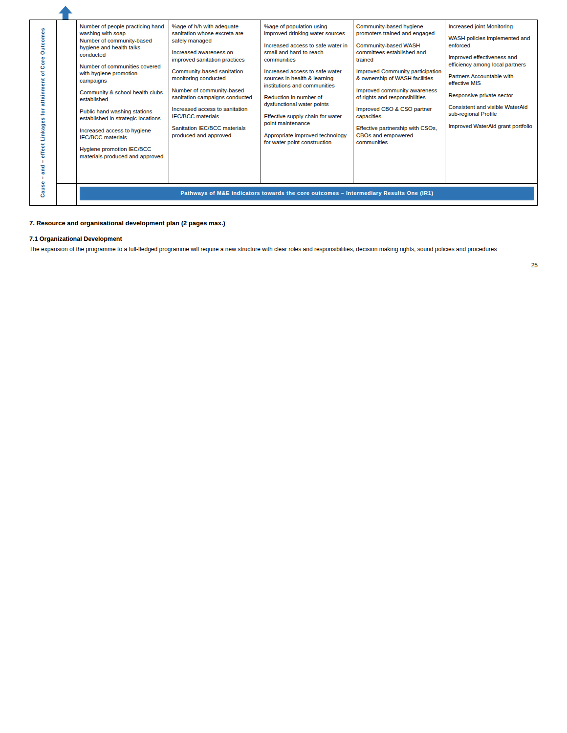| Cause – and – effect Linkages for attainment of Core Outcomes | | Number of people practicing hand washing with soap Number of community-based hygiene and health talks conducted Number of communities covered with hygiene promotion campaigns Community & school health clubs established Public hand washing stations established in strategic locations Increased access to hygiene IEC/BCC materials Hygiene promotion IEC/BCC materials produced and approved | %age of h/h with adequate sanitation whose excreta are safely managed Increased awareness on improved sanitation practices Community-based sanitation monitoring conducted Number of community-based sanitation campaigns conducted Increased access to sanitation IEC/BCC materials Sanitation IEC/BCC materials produced and approved | %age of population using improved drinking water sources Increased access to safe water in small and hard-to-reach communities Increased access to safe water sources in health & learning institutions and communities Reduction in number of dysfunctional water points Effective supply chain for water point maintenance Appropriate improved technology for water point construction | Community-based hygiene promoters trained and engaged Community-based WASH committees established and trained Improved Community participation & ownership of WASH facilities Improved community awareness of rights and responsibilities Improved CBO & CSO partner capacities Effective partnership with CSOs, CBOs and empowered communities | Increased joint Monitoring WASH policies implemented and enforced Improved effectiveness and efficiency among local partners Partners Accountable with effective MIS Responsive private sector Consistent and visible WaterAid sub-regional Profile Improved WaterAid grant portfolio |
| | Pathways of M&E indicators towards the core outcomes – Intermediary Results One (IR1) |
7. Resource and organisational development plan (2 pages max.)
7.1 Organizational Development
The expansion of the programme to a full-fledged programme will require a new structure with clear roles and responsibilities, decision making rights, sound policies and procedures
25